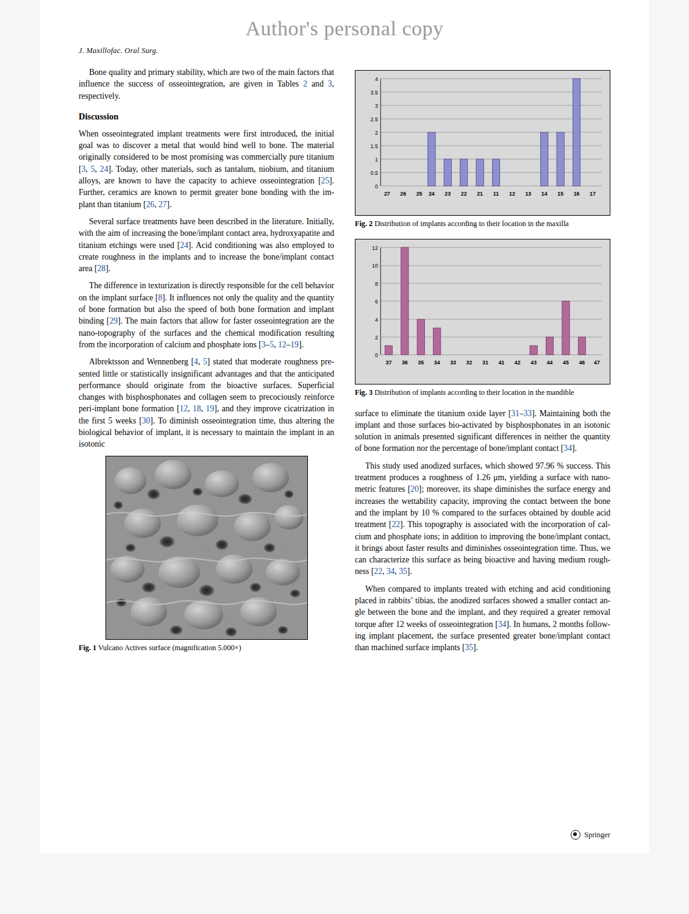Author's personal copy
J. Maxillofac. Oral Surg.
Bone quality and primary stability, which are two of the main factors that influence the success of osseointegration, are given in Tables 2 and 3, respectively.
Discussion
When osseointegrated implant treatments were first introduced, the initial goal was to discover a metal that would bind well to bone. The material originally considered to be most promising was commercially pure titanium [3, 5, 24]. Today, other materials, such as tantalum, niobium, and titanium alloys, are known to have the capacity to achieve osseointegration [25]. Further, ceramics are known to permit greater bone bonding with the implant than titanium [26, 27].
Several surface treatments have been described in the literature. Initially, with the aim of increasing the bone/implant contact area, hydroxyapatite and titanium etchings were used [24]. Acid conditioning was also employed to create roughness in the implants and to increase the bone/implant contact area [28].
The difference in texturization is directly responsible for the cell behavior on the implant surface [8]. It influences not only the quality and the quantity of bone formation but also the speed of both bone formation and implant binding [29]. The main factors that allow for faster osseointegration are the nano-topography of the surfaces and the chemical modification resulting from the incorporation of calcium and phosphate ions [3–5, 12–19].
Albrektsson and Wennenberg [4, 5] stated that moderate roughness presented little or statistically insignificant advantages and that the anticipated performance should originate from the bioactive surfaces. Superficial changes with bisphosphonates and collagen seem to precociously reinforce peri-implant bone formation [12, 18, 19], and they improve cicatrization in the first 5 weeks [30]. To diminish osseointegration time, thus altering the biological behavior of implant, it is necessary to maintain the implant in an isotonic
Fig. 1 Vulcano Actives surface (magnification 5.000×)
0 0.5 1 1.5 2 2.5 3 3.5 4 27 26 25 24 23 22 21 11 12 13 14 15 16 17
Fig. 2 Distribution of implants according to their location in the maxilla
0 2 4 6 8 10 12 37 36 35 34 33 32 31 41 42 43 44 45 46 47
Fig. 3 Distribution of implants according to their location in the mandible
surface to eliminate the titanium oxide layer [31–33]. Maintaining both the implant and those surfaces bio-activated by bisphosphonates in an isotonic solution in animals presented significant differences in neither the quantity of bone formation nor the percentage of bone/implant contact [34].
This study used anodized surfaces, which showed 97.96 % success. This treatment produces a roughness of 1.26 μm, yielding a surface with nanometric features [20]; moreover, its shape diminishes the surface energy and increases the wettability capacity, improving the contact between the bone and the implant by 10 % compared to the surfaces obtained by double acid treatment [22]. This topography is associated with the incorporation of calcium and phosphate ions; in addition to improving the bone/implant contact, it brings about faster results and diminishes osseointegration time. Thus, we can characterize this surface as being bioactive and having medium roughness [22, 34, 35].
When compared to implants treated with etching and acid conditioning placed in rabbits’ tibias, the anodized surfaces showed a smaller contact angle between the bone and the implant, and they required a greater removal torque after 12 weeks of osseointegration [34]. In humans, 2 months following implant placement, the surface presented greater bone/implant contact than machined surface implants [35].
Springer